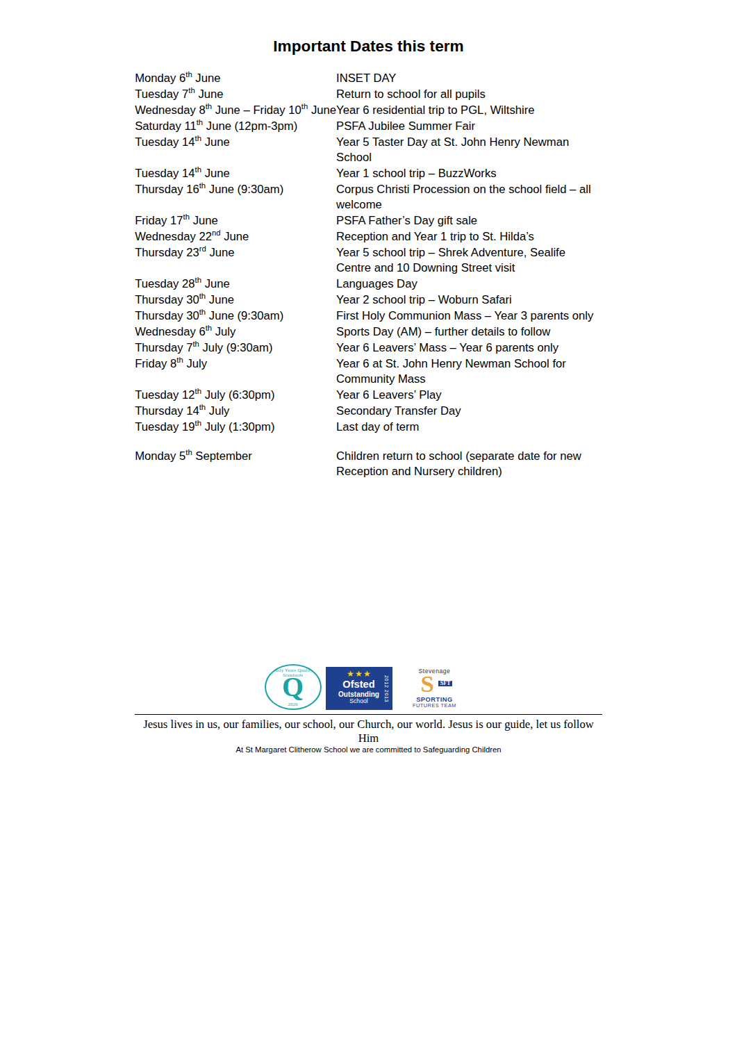Important Dates this term
| Monday 6 th June | INSET DAY |
| Tuesday 7 th June | Return to school for all pupils |
| Wednesday 8 th June – Friday 10 th June | Year 6 residential trip to PGL, Wiltshire |
| Saturday 11 th June (12pm-3pm) | PSFA Jubilee Summer Fair |
| Tuesday 14 th June | Year 5 Taster Day at St. John Henry Newman School |
| Tuesday 14 th June | Year 1 school trip – BuzzWorks |
| Thursday 16 th June (9:30am) | Corpus Christi Procession on the school field – all welcome |
| Friday 17 th June | PSFA Father’s Day gift sale |
| Wednesday 22 nd June | Reception and Year 1 trip to St. Hilda’s |
| Thursday 23 rd June | Year 5 school trip – Shrek Adventure, Sealife Centre and 10 Downing Street visit |
| Tuesday 28 th June | Languages Day |
| Thursday 30 th June | Year 2 school trip – Woburn Safari |
| Thursday 30 th June (9:30am) | First Holy Communion Mass – Year 3 parents only |
| Wednesday 6 th July | Sports Day (AM) – further details to follow |
| Thursday 7 th July (9:30am) | Year 6 Leavers’ Mass – Year 6 parents only |
| Friday 8 th July | Year 6 at St. John Henry Newman School for Community Mass |
| Tuesday 12 th July (6:30pm) | Year 6 Leavers’ Play |
| Thursday 14 th July | Secondary Transfer Day |
| Tuesday 19 th July (1:30pm) | Last day of term |
| Monday 5 th September | Children return to school (separate date for new Reception and Nursery children) |
Early Years Quality Standards
Q
2020
★★★
Ofsted
Outstanding
School
2012 2013
Stevenage
SSFT
SPORTING
FUTURES TEAM
Jesus lives in us, our families, our school, our Church, our world. Jesus is our guide, let us follow Him
At St Margaret Clitherow School we are committed to Safeguarding Children